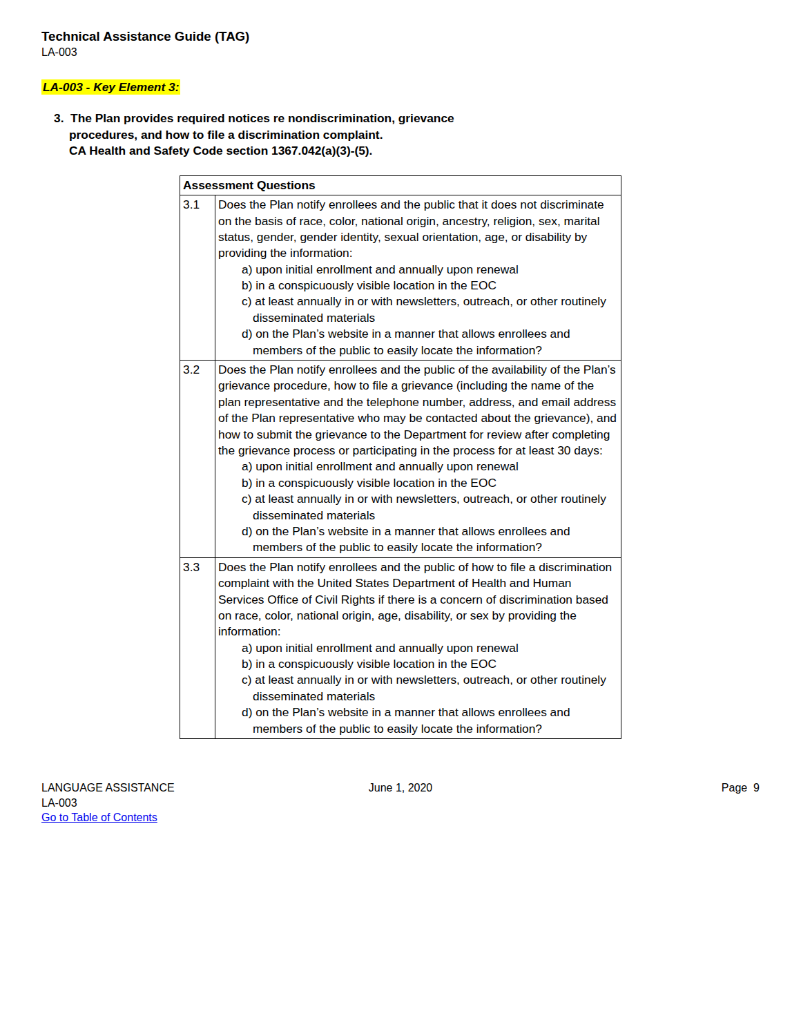Technical Assistance Guide (TAG)
LA-003
LA-003 - Key Element 3:
3. The Plan provides required notices re nondiscrimination, grievance procedures, and how to file a discrimination complaint.
CA Health and Safety Code section 1367.042(a)(3)-(5).
| Assessment Questions |
| --- |
| 3.1 | Does the Plan notify enrollees and the public that it does not discriminate on the basis of race, color, national origin, ancestry, religion, sex, marital status, gender, gender identity, sexual orientation, age, or disability by providing the information: a) upon initial enrollment and annually upon renewal b) in a conspicuously visible location in the EOC c) at least annually in or with newsletters, outreach, or other routinely disseminated materials d) on the Plan’s website in a manner that allows enrollees and members of the public to easily locate the information? |
| 3.2 | Does the Plan notify enrollees and the public of the availability of the Plan’s grievance procedure, how to file a grievance (including the name of the plan representative and the telephone number, address, and email address of the Plan representative who may be contacted about the grievance), and how to submit the grievance to the Department for review after completing the grievance process or participating in the process for at least 30 days: a) upon initial enrollment and annually upon renewal b) in a conspicuously visible location in the EOC c) at least annually in or with newsletters, outreach, or other routinely disseminated materials d) on the Plan’s website in a manner that allows enrollees and members of the public to easily locate the information? |
| 3.3 | Does the Plan notify enrollees and the public of how to file a discrimination complaint with the United States Department of Health and Human Services Office of Civil Rights if there is a concern of discrimination based on race, color, national origin, age, disability, or sex by providing the information: a) upon initial enrollment and annually upon renewal b) in a conspicuously visible location in the EOC c) at least annually in or with newsletters, outreach, or other routinely disseminated materials d) on the Plan’s website in a manner that allows enrollees and members of the public to easily locate the information? |
LANGUAGE ASSISTANCE
LA-003
Go to Table of Contents
June 1, 2020
Page 9